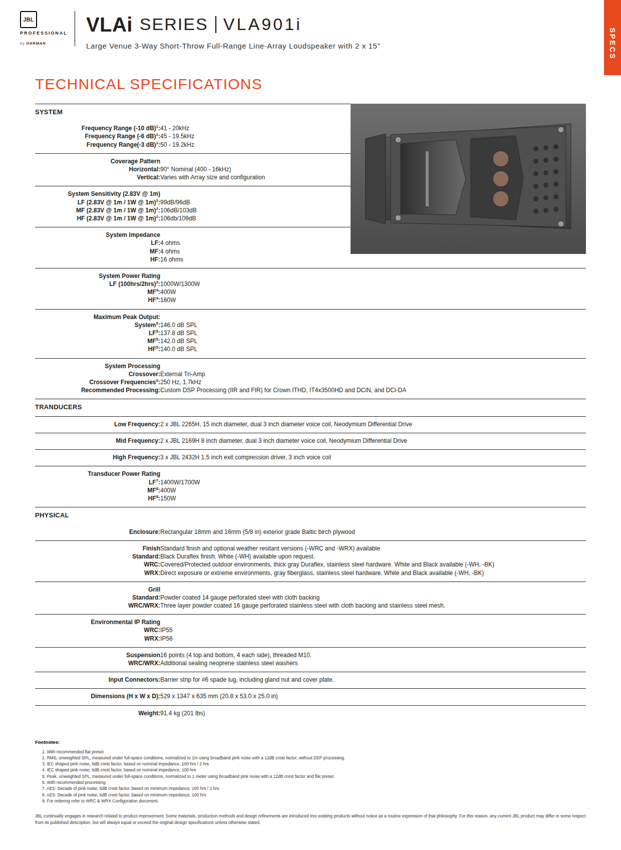SPECS
JBL
PROFESSIONAL
by HARMAN
VLAi SERIES VLA901i
Large Venue 3-Way Short-Throw Full-Range Line-Array Loudspeaker with 2 x 15”
TECHNICAL SPECIFICATIONS
| SYSTEM |
| Frequency Range (-10 dB) 1 : Frequency Range (-6 dB) 1 : Frequency Range(-3 dB) 1 : | 41 - 20kHz 45 - 19.5kHz 50 - 19.2kHz |
| Coverage Pattern Horizontal: Vertical: | 90° Nominal (400 - 16kHz) Varies with Array size and configuration |
| System Sensitivity (2.83V @ 1m) LF (2.83V @ 1m / 1W @ 1m) 2 : MF (2.83V @ 1m / 1W @ 1m) 2 : HF (2.83V @ 1m / 1W @ 1m) 2 : | 99dB/96dB 106dB/103dB 106db/109dB |
| System Impedance LF: MF: HF: | 4 ohms 4 ohms 16 ohms |
| System Power Rating LF (100hrs/2hrs) 3 : MF 4 : HF 4 : | 1000W/1300W 400W 160W |
| Maximum Peak Output: System 5 : LF 5 : MF 5 : HF 5 : | 146.0 dB SPL 137.8 dB SPL 142.0 dB SPL 140.0 dB SPL |
| System Processing Crossover: Crossover Frequencies 6 : Recommended Processing: | External Tri-Amp 250 Hz, 1.7kHz Custom DSP Processing (IIR and FIR) for Crown ITHD, IT4x3500HD and DCiN, and DCi-DA |
| TRANDUCERS |
| Low Frequency: | 2 x JBL 2265H, 15 inch diameter, dual 3 inch diameter voice coil, Neodymium Differential Drive |
| Mid Frequency: | 2 x JBL 2169H 8 inch diameter, dual 3 inch diameter voice coil, Neodymium Differential Drive |
| High Frequency: | 3 x JBL 2432H 1.5 inch exit compression driver, 3 inch voice coil |
| Transducer Power Rating LF 7 : MF 8 : HF 8 : | 1400W/1700W 400W 150W |
| PHYSICAL |
| Enclosure: | Rectangular 18mm and 16mm (5/8 in) exterior grade Baltic birch plywood |
| Finish Standard: WRC: WRX: | Standard finish and optional weather resitant versions (-WRC and -WRX) available Black Duraflex finish. White (-WH) available upon request. Covered/Protected outdoor environments, thick gray Duraflex, stainless steel hardware. White and Black available (-WH, -BK) Direct exposure or extreme environments, gray fiberglass, stainless steel hardware. White and Black available (-WH, -BK) |
| Grill Standard: WRC/WRX: | Powder coated 14 gauge perforated steel with cloth backing Three layer powder coated 16 gauge perforated stainless steel with cloth backing and stainless steel mesh. |
| Environmental IP Rating WRC: WRX: | IP55 IP56 |
| Suspension WRC/WRX: | 16 points (4 top and bottom, 4 each side), threaded M10. Additional sealing neoprene stainless steel washers |
| Input Connectors: | Barrier strip for #6 spade lug, including gland nut and cover plate. |
| Dimensions (H x W x D): | 529 x 1347 x 635 mm (20.8 x 53.0 x 25.0 in) |
| Weight: | 91.4 kg (201 lbs) |
Footnotes:
1. With recommended flat preset
2. RMS, unweighted SPL, measured under full-space conditions, normalized to 1m using broadband pink noise with a 12dB crest factor, without DSP processing.
3. IEC shaped pink noise, 6dB crest factor, based on nominal impedance, 100 hrs / 2 hrs
4. IEC shaped pink noise, 6dB crest factor, based on nominal impedance, 100 hrs
5. Peak, unweighted SPL, mesaured under full-space conditions, normalized to 1 meter using broadband pink noise with a 12dB crest factor and flat preset
6. With recommended processing
7. AES: Decade of pink noise, 6dB crest factor, based on minimum impedance, 100 hrs / 2 hrs
8. AES: Decade of pink noise, 6dB crest factor, based on minimum impedance, 100 hrs
9. For ordering refer to WRC & WRX Configuration document.
JBL continually engages in research related to product improvement. Some materials, production methods and design refinements are introduced into existing products without notice as a routine expression of that philosophy. For this reason, any current JBL product may differ in some respect from its published description, but will always equal or exceed the original design specifications unless otherwise stated.